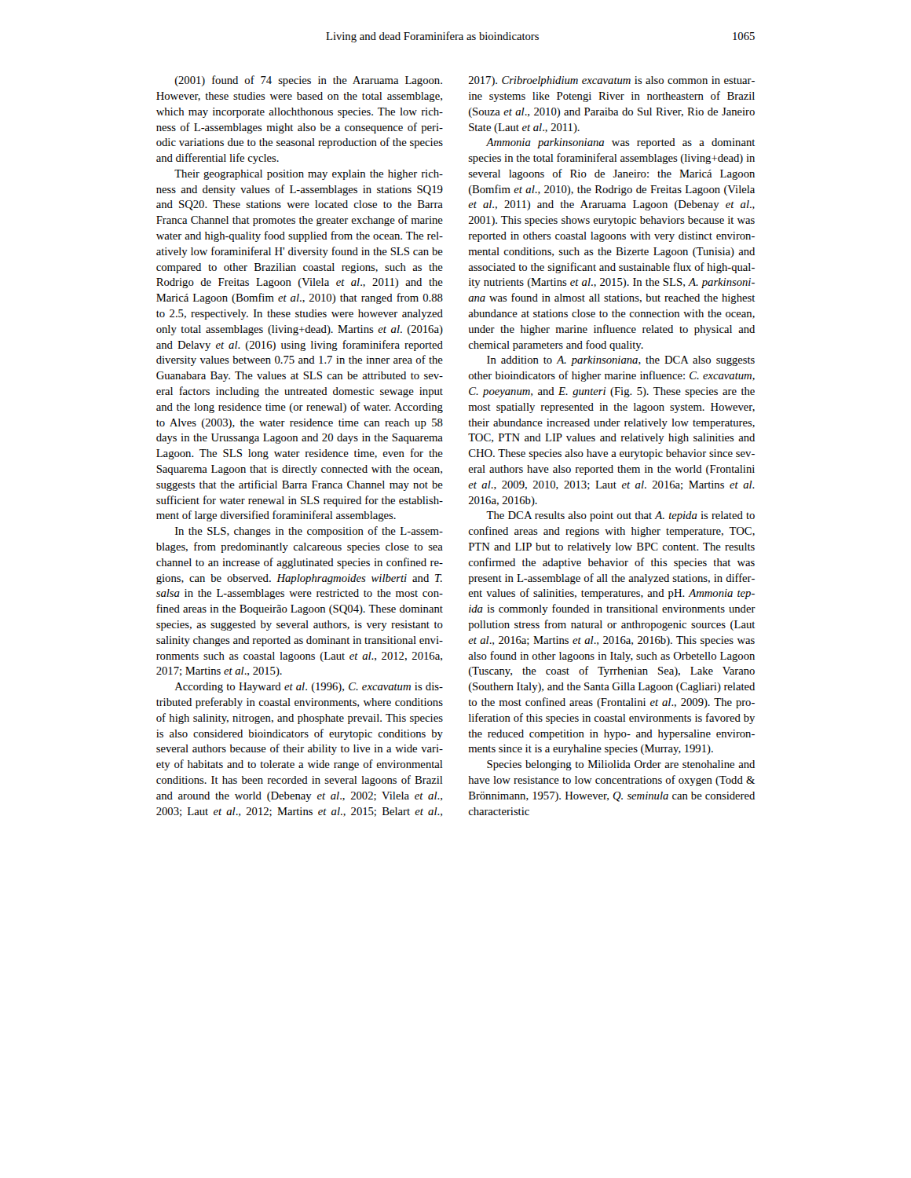Living and dead Foraminifera as bioindicators
1065
(2001) found of 74 species in the Araruama Lagoon. However, these studies were based on the total assemblage, which may incorporate allochthonous species. The low richness of L-assemblages might also be a consequence of periodic variations due to the seasonal reproduction of the species and differential life cycles.
Their geographical position may explain the higher richness and density values of L-assemblages in stations SQ19 and SQ20. These stations were located close to the Barra Franca Channel that promotes the greater exchange of marine water and high-quality food supplied from the ocean. The relatively low foraminiferal H' diversity found in the SLS can be compared to other Brazilian coastal regions, such as the Rodrigo de Freitas Lagoon (Vilela et al., 2011) and the Maricá Lagoon (Bomfim et al., 2010) that ranged from 0.88 to 2.5, respectively. In these studies were however analyzed only total assemblages (living+dead). Martins et al. (2016a) and Delavy et al. (2016) using living foraminifera reported diversity values between 0.75 and 1.7 in the inner area of the Guanabara Bay. The values at SLS can be attributed to several factors including the untreated domestic sewage input and the long residence time (or renewal) of water. According to Alves (2003), the water residence time can reach up 58 days in the Urussanga Lagoon and 20 days in the Saquarema Lagoon. The SLS long water residence time, even for the Saquarema Lagoon that is directly connected with the ocean, suggests that the artificial Barra Franca Channel may not be sufficient for water renewal in SLS required for the establishment of large diversified foraminiferal assemblages.
In the SLS, changes in the composition of the L-assemblages, from predominantly calcareous species close to sea channel to an increase of agglutinated species in confined regions, can be observed. Haplophragmoides wilberti and T. salsa in the L-assemblages were restricted to the most confined areas in the Boqueirão Lagoon (SQ04). These dominant species, as suggested by several authors, is very resistant to salinity changes and reported as dominant in transitional environments such as coastal lagoons (Laut et al., 2012, 2016a, 2017; Martins et al., 2015).
According to Hayward et al. (1996), C. excavatum is distributed preferably in coastal environments, where conditions of high salinity, nitrogen, and phosphate prevail. This species is also considered bioindicators of eurytopic conditions by several authors because of their ability to live in a wide variety of habitats and to tolerate a wide range of environmental conditions. It has been recorded in several lagoons of Brazil and around the world (Debenay et al., 2002; Vilela et al., 2003; Laut et al., 2012; Martins et al., 2015; Belart et al., 2017). Cribroelphidium excavatum is also common in estuarine systems like Potengi River in northeastern of Brazil (Souza et al., 2010) and Paraiba do Sul River, Rio de Janeiro State (Laut et al., 2011).
Ammonia parkinsoniana was reported as a dominant species in the total foraminiferal assemblages (living+dead) in several lagoons of Rio de Janeiro: the Maricá Lagoon (Bomfim et al., 2010), the Rodrigo de Freitas Lagoon (Vilela et al., 2011) and the Araruama Lagoon (Debenay et al., 2001). This species shows eurytopic behaviors because it was reported in others coastal lagoons with very distinct environmental conditions, such as the Bizerte Lagoon (Tunisia) and associated to the significant and sustainable flux of high-quality nutrients (Martins et al., 2015). In the SLS, A. parkinsoniana was found in almost all stations, but reached the highest abundance at stations close to the connection with the ocean, under the higher marine influence related to physical and chemical parameters and food quality.
In addition to A. parkinsoniana, the DCA also suggests other bioindicators of higher marine influence: C. excavatum, C. poeyanum, and E. gunteri (Fig. 5). These species are the most spatially represented in the lagoon system. However, their abundance increased under relatively low temperatures, TOC, PTN and LIP values and relatively high salinities and CHO. These species also have a eurytopic behavior since several authors have also reported them in the world (Frontalini et al., 2009, 2010, 2013; Laut et al. 2016a; Martins et al. 2016a, 2016b).
The DCA results also point out that A. tepida is related to confined areas and regions with higher temperature, TOC, PTN and LIP but to relatively low BPC content. The results confirmed the adaptive behavior of this species that was present in L-assemblage of all the analyzed stations, in different values of salinities, temperatures, and pH. Ammonia tepida is commonly founded in transitional environments under pollution stress from natural or anthropogenic sources (Laut et al., 2016a; Martins et al., 2016a, 2016b). This species was also found in other lagoons in Italy, such as Orbetello Lagoon (Tuscany, the coast of Tyrrhenian Sea), Lake Varano (Southern Italy), and the Santa Gilla Lagoon (Cagliari) related to the most confined areas (Frontalini et al., 2009). The proliferation of this species in coastal environments is favored by the reduced competition in hypo- and hypersaline environments since it is a euryhaline species (Murray, 1991).
Species belonging to Miliolida Order are stenohaline and have low resistance to low concentrations of oxygen (Todd & Brönnimann, 1957). However, Q. seminula can be considered characteristic